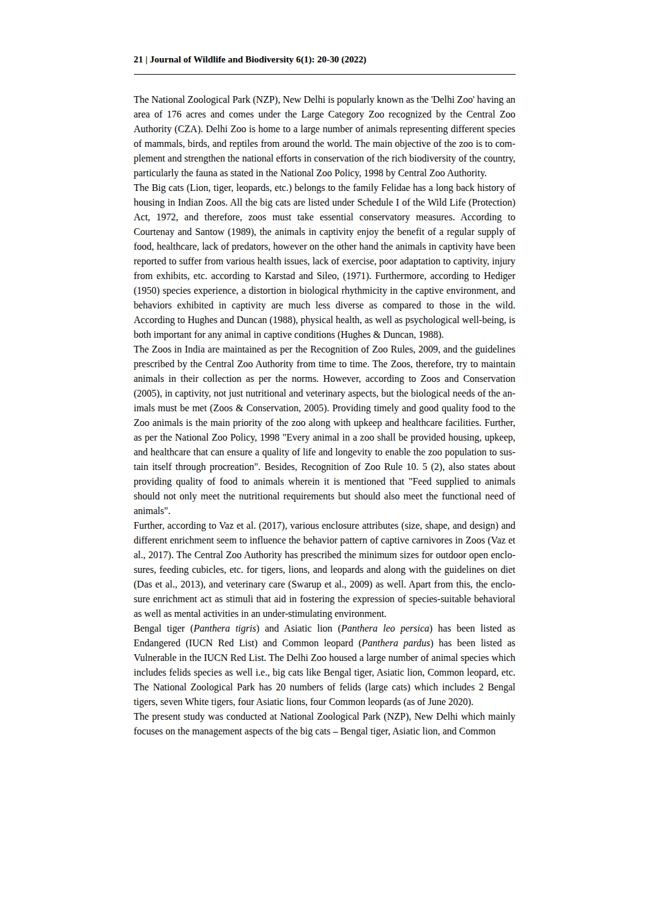21 | Journal of Wildlife and Biodiversity 6(1): 20-30 (2022)
The National Zoological Park (NZP), New Delhi is popularly known as the 'Delhi Zoo' having an area of 176 acres and comes under the Large Category Zoo recognized by the Central Zoo Authority (CZA). Delhi Zoo is home to a large number of animals representing different species of mammals, birds, and reptiles from around the world. The main objective of the zoo is to complement and strengthen the national efforts in conservation of the rich biodiversity of the country, particularly the fauna as stated in the National Zoo Policy, 1998 by Central Zoo Authority.
The Big cats (Lion, tiger, leopards, etc.) belongs to the family Felidae has a long back history of housing in Indian Zoos. All the big cats are listed under Schedule I of the Wild Life (Protection) Act, 1972, and therefore, zoos must take essential conservatory measures. According to Courtenay and Santow (1989), the animals in captivity enjoy the benefit of a regular supply of food, healthcare, lack of predators, however on the other hand the animals in captivity have been reported to suffer from various health issues, lack of exercise, poor adaptation to captivity, injury from exhibits, etc. according to Karstad and Sileo, (1971). Furthermore, according to Hediger (1950) species experience, a distortion in biological rhythmicity in the captive environment, and behaviors exhibited in captivity are much less diverse as compared to those in the wild. According to Hughes and Duncan (1988), physical health, as well as psychological well-being, is both important for any animal in captive conditions (Hughes & Duncan, 1988).
The Zoos in India are maintained as per the Recognition of Zoo Rules, 2009, and the guidelines prescribed by the Central Zoo Authority from time to time. The Zoos, therefore, try to maintain animals in their collection as per the norms. However, according to Zoos and Conservation (2005), in captivity, not just nutritional and veterinary aspects, but the biological needs of the animals must be met (Zoos & Conservation, 2005). Providing timely and good quality food to the Zoo animals is the main priority of the zoo along with upkeep and healthcare facilities. Further, as per the National Zoo Policy, 1998 "Every animal in a zoo shall be provided housing, upkeep, and healthcare that can ensure a quality of life and longevity to enable the zoo population to sustain itself through procreation". Besides, Recognition of Zoo Rule 10. 5 (2), also states about providing quality of food to animals wherein it is mentioned that "Feed supplied to animals should not only meet the nutritional requirements but should also meet the functional need of animals".
Further, according to Vaz et al. (2017), various enclosure attributes (size, shape, and design) and different enrichment seem to influence the behavior pattern of captive carnivores in Zoos (Vaz et al., 2017). The Central Zoo Authority has prescribed the minimum sizes for outdoor open enclosures, feeding cubicles, etc. for tigers, lions, and leopards and along with the guidelines on diet (Das et al., 2013), and veterinary care (Swarup et al., 2009) as well. Apart from this, the enclosure enrichment act as stimuli that aid in fostering the expression of species-suitable behavioral as well as mental activities in an under-stimulating environment.
Bengal tiger (Panthera tigris) and Asiatic lion (Panthera leo persica) has been listed as Endangered (IUCN Red List) and Common leopard (Panthera pardus) has been listed as Vulnerable in the IUCN Red List. The Delhi Zoo housed a large number of animal species which includes felids species as well i.e., big cats like Bengal tiger, Asiatic lion, Common leopard, etc. The National Zoological Park has 20 numbers of felids (large cats) which includes 2 Bengal tigers, seven White tigers, four Asiatic lions, four Common leopards (as of June 2020).
The present study was conducted at National Zoological Park (NZP), New Delhi which mainly focuses on the management aspects of the big cats – Bengal tiger, Asiatic lion, and Common